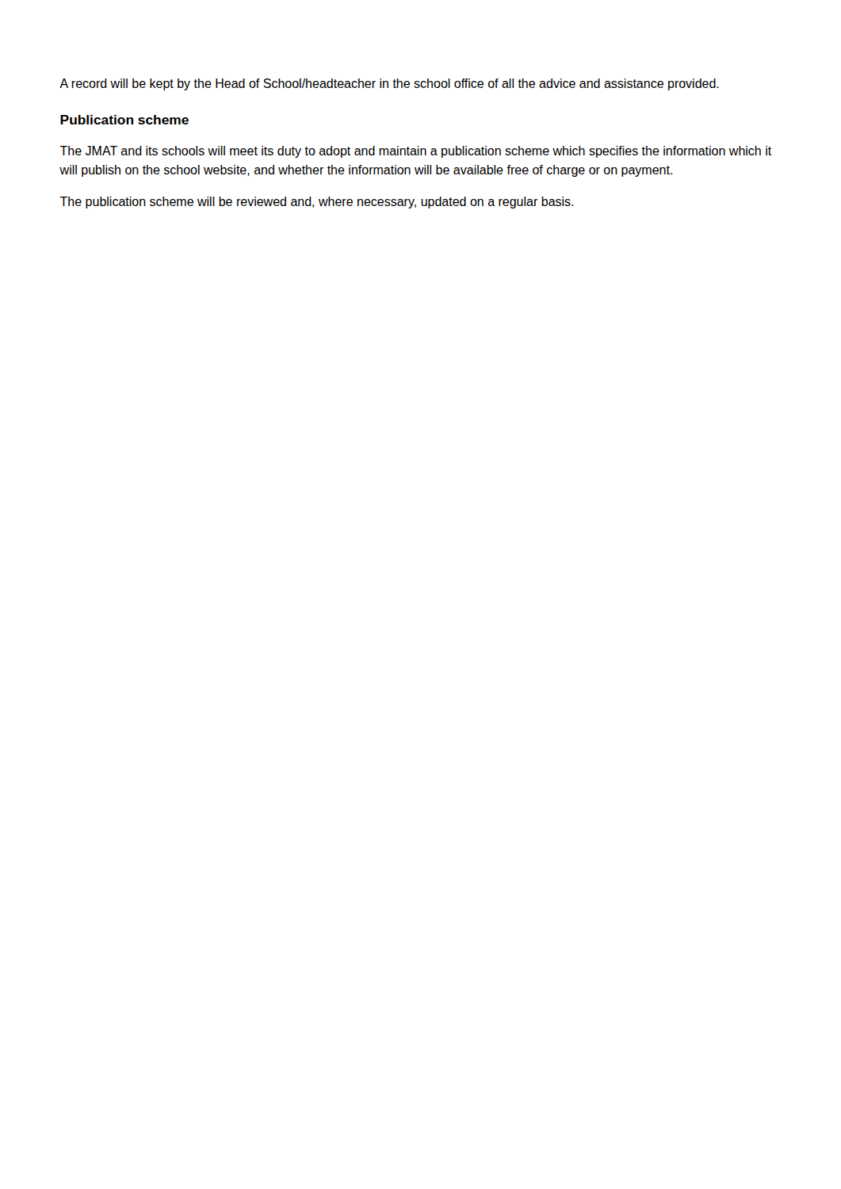A record will be kept by the Head of School/headteacher in the school office of all the advice and assistance provided.
Publication scheme
The JMAT and its schools will meet its duty to adopt and maintain a publication scheme which specifies the information which it will publish on the school website, and whether the information will be available free of charge or on payment.
The publication scheme will be reviewed and, where necessary, updated on a regular basis.